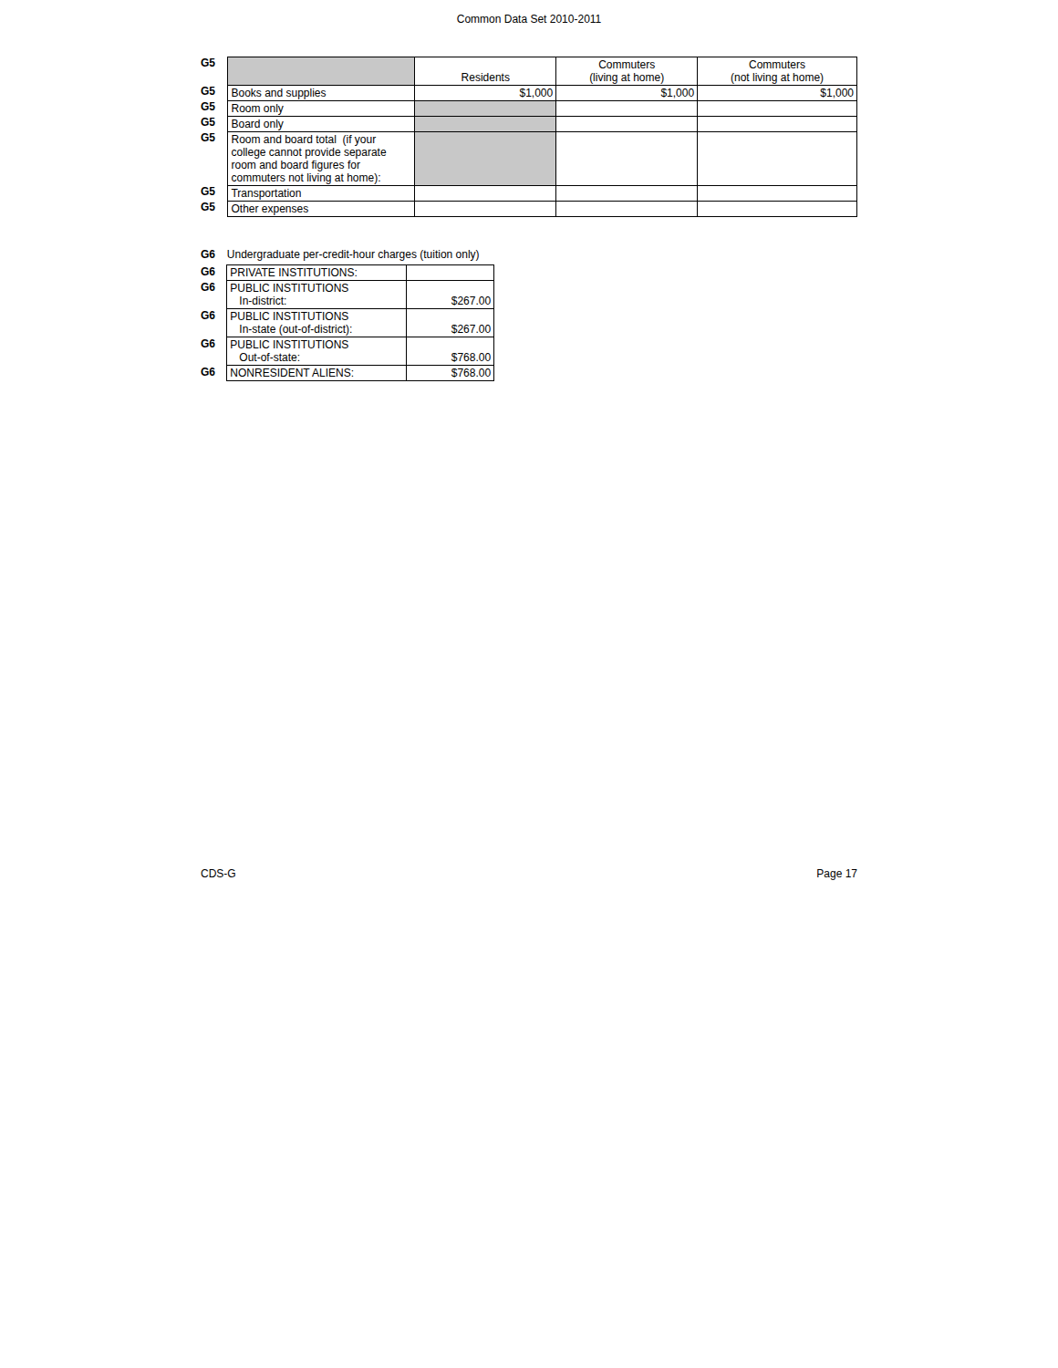Common Data Set 2010-2011
| G5 | | Residents | Commuters (living at home) | Commuters (not living at home) |
| G5 | Books and supplies | $1,000 | $1,000 | $1,000 |
| G5 | Room only | | | |
| G5 | Board only | | | |
| G5 | Room and board total (if your college cannot provide separate room and board figures for commuters not living at home): | | | |
| G5 | Transportation | | | |
| G5 | Other expenses | | | |
G6 Undergraduate per-credit-hour charges (tuition only)
| G6 | PRIVATE INSTITUTIONS: | |
| G6 | PUBLIC INSTITUTIONS In-district: | $267.00 |
| G6 | PUBLIC INSTITUTIONS In-state (out-of-district): | $267.00 |
| G6 | PUBLIC INSTITUTIONS Out-of-state: | $768.00 |
| G6 | NONRESIDENT ALIENS: | $768.00 |
CDS-G
Page 17